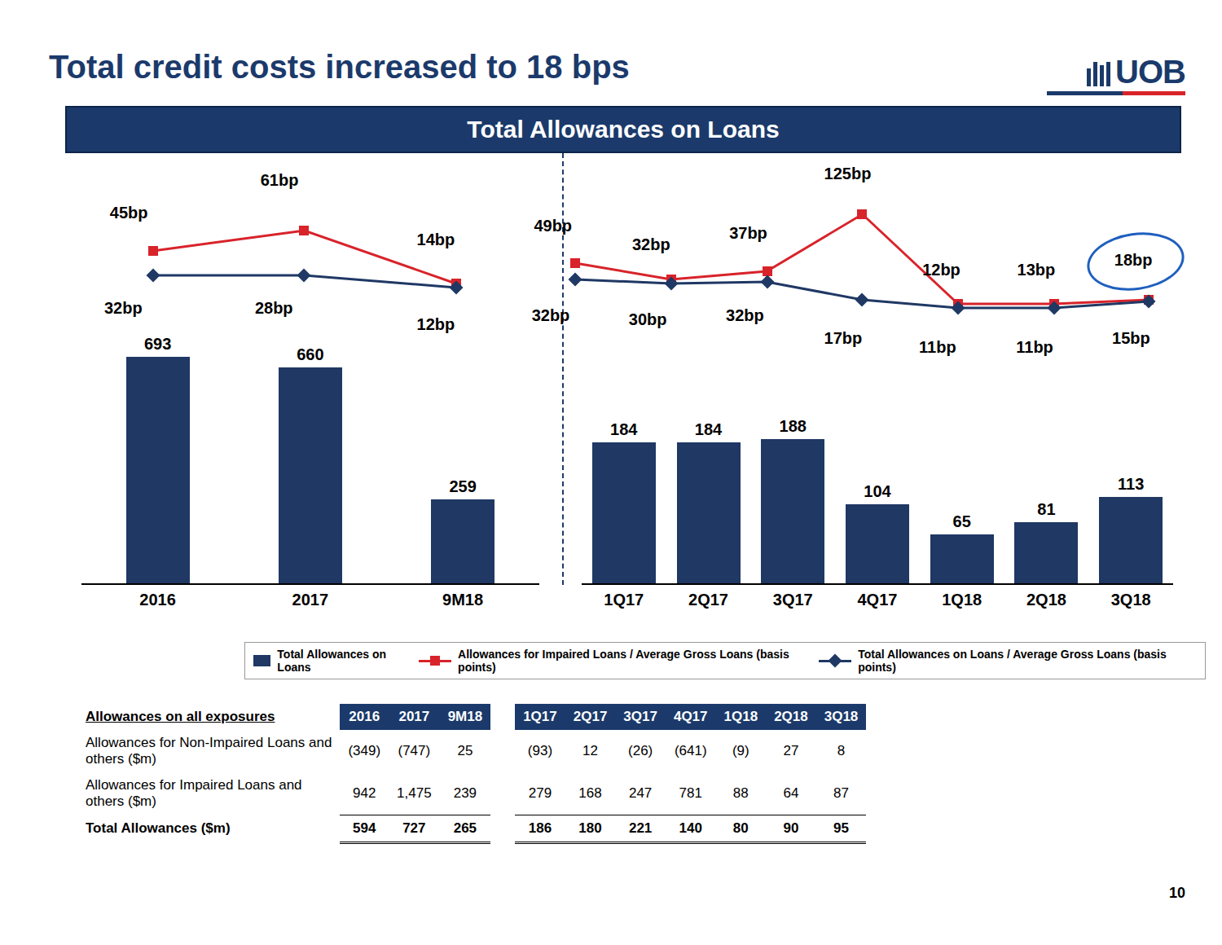UOB
Total credit costs increased to 18 bps
Total Allowances on Loans
693
2016
660
2017
259
9M18
184
1Q17
184
2Q17
188
3Q17
104
4Q17
65
1Q18
81
2Q18
113
3Q18
45bp
61bp
14bp
32bp
28bp
12bp
49bp
32bp
37bp
125bp
12bp
13bp
18bp
32bp
30bp
32bp
17bp
11bp
11bp
15bp
Total Allowances on Loans
Allowances for Impaired Loans / Average Gross Loans (basis points)
Total Allowances on Loans / Average Gross Loans (basis points)
| Allowances on all exposures | 2016 | 2017 | 9M18 | | 1Q17 | 2Q17 | 3Q17 | 4Q17 | 1Q18 | 2Q18 | 3Q18 |
| --- | --- | --- | --- | --- | --- | --- | --- | --- | --- | --- | --- |
| Allowances for Non-Impaired Loans and others ($m) | (349) | (747) | 25 | | (93) | 12 | (26) | (641) | (9) | 27 | 8 |
| Allowances for Impaired Loans and others ($m) | 942 | 1,475 | 239 | | 279 | 168 | 247 | 781 | 88 | 64 | 87 |
| Total Allowances ($m) | 594 | 727 | 265 | | 186 | 180 | 221 | 140 | 80 | 90 | 95 |
10